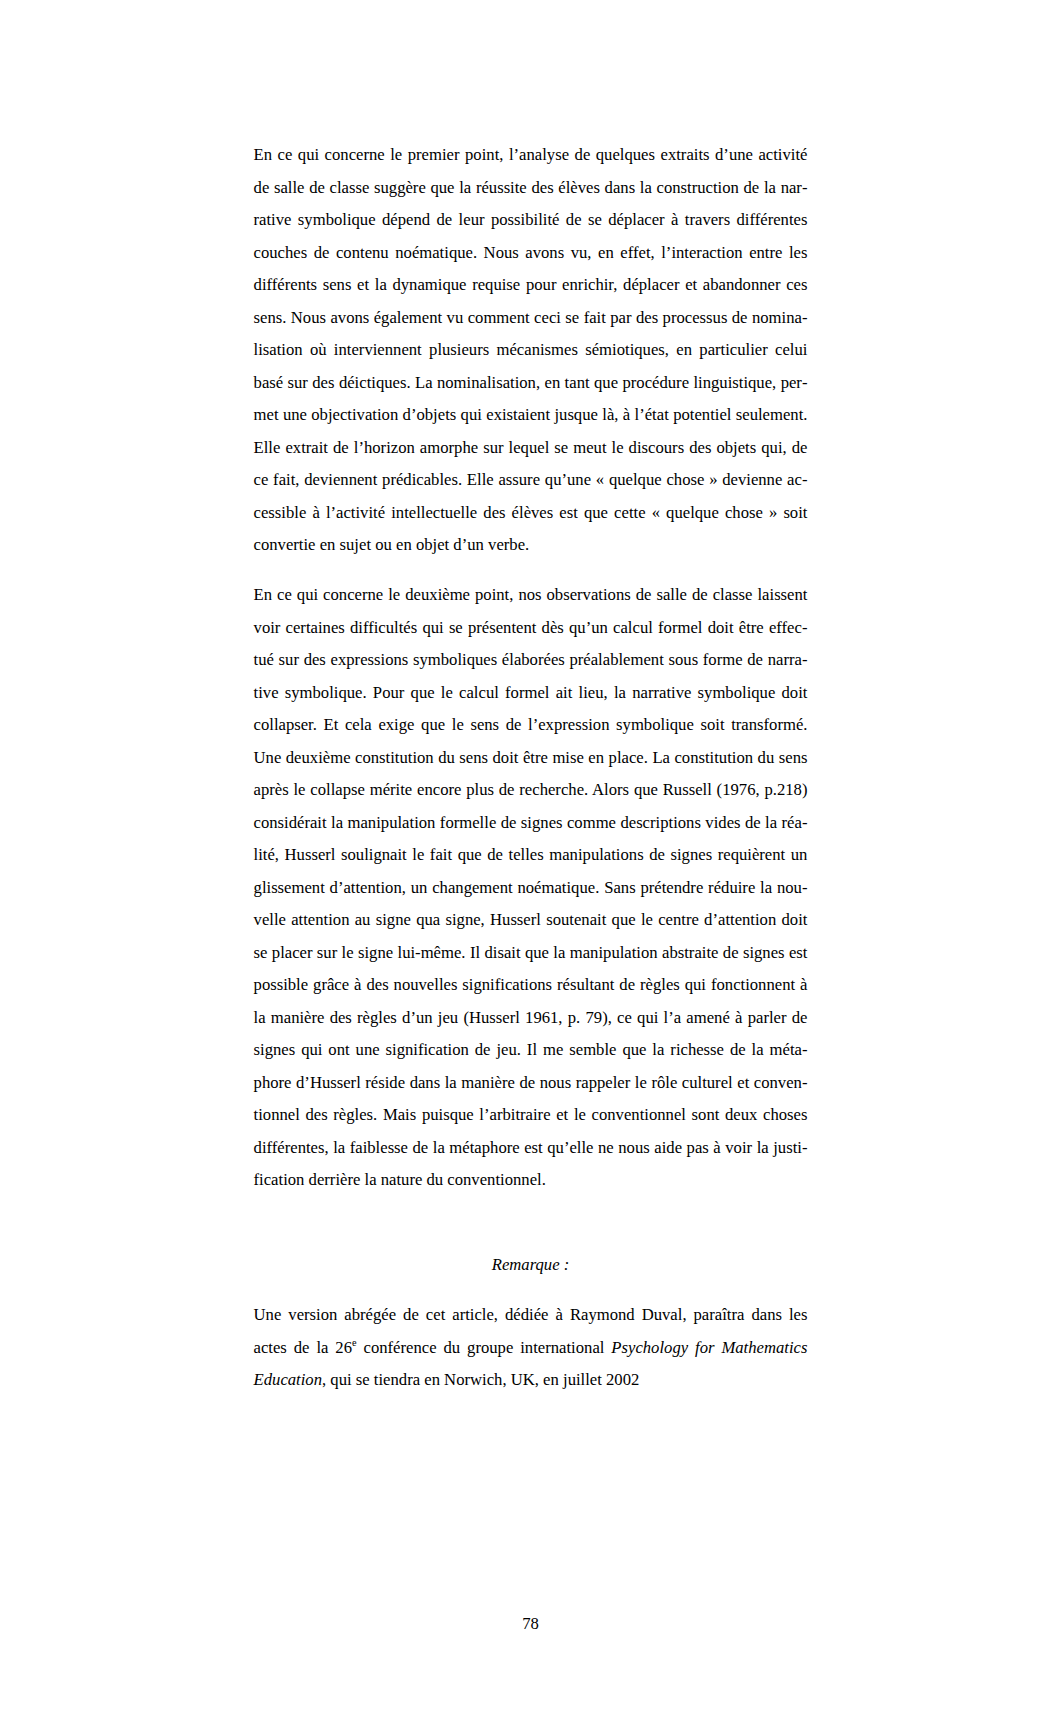En ce qui concerne le premier point, l’analyse de quelques extraits d’une activité de salle de classe suggère que la réussite des élèves dans la construction de la narrative symbolique dépend de leur possibilité de se déplacer à travers différentes couches de contenu noématique. Nous avons vu, en effet, l’interaction entre les différents sens et la dynamique requise pour enrichir, déplacer et abandonner ces sens. Nous avons également vu comment ceci se fait par des processus de nominalisation où interviennent plusieurs mécanismes sémiotiques, en particulier celui basé sur des déictiques. La nominalisation, en tant que procédure linguistique, permet une objectivation d’objets qui existaient jusque là, à l’état potentiel seulement. Elle extrait de l’horizon amorphe sur lequel se meut le discours des objets qui, de ce fait, deviennent prédicables. Elle assure qu’une « quelque chose » devienne accessible à l’activité intellectuelle des élèves est que cette « quelque chose » soit convertie en sujet ou en objet d’un verbe.
En ce qui concerne le deuxième point, nos observations de salle de classe laissent voir certaines difficultés qui se présentent dès qu’un calcul formel doit être effectué sur des expressions symboliques élaborées préalablement sous forme de narrative symbolique. Pour que le calcul formel ait lieu, la narrative symbolique doit collapser. Et cela exige que le sens de l’expression symbolique soit transformé. Une deuxième constitution du sens doit être mise en place. La constitution du sens après le collapse mérite encore plus de recherche. Alors que Russell (1976, p.218) considérait la manipulation formelle de signes comme descriptions vides de la réalité, Husserl soulignait le fait que de telles manipulations de signes requièrent un glissement d’attention, un changement noématique. Sans prétendre réduire la nouvelle attention au signe qua signe, Husserl soutenait que le centre d’attention doit se placer sur le signe lui-même. Il disait que la manipulation abstraite de signes est possible grâce à des nouvelles significations résultant de règles qui fonctionnent à la manière des règles d’un jeu (Husserl 1961, p. 79), ce qui l’a amené à parler de signes qui ont une signification de jeu. Il me semble que la richesse de la métaphore d’Husserl réside dans la manière de nous rappeler le rôle culturel et conventionnel des règles. Mais puisque l’arbitraire et le conventionnel sont deux choses différentes, la faiblesse de la métaphore est qu’elle ne nous aide pas à voir la justification derrière la nature du conventionnel.
Remarque :
Une version abrégée de cet article, dédiée à Raymond Duval, paraîtra dans les actes de la 26e conférence du groupe international Psychology for Mathematics Education, qui se tiendra en Norwich, UK, en juillet 2002
78